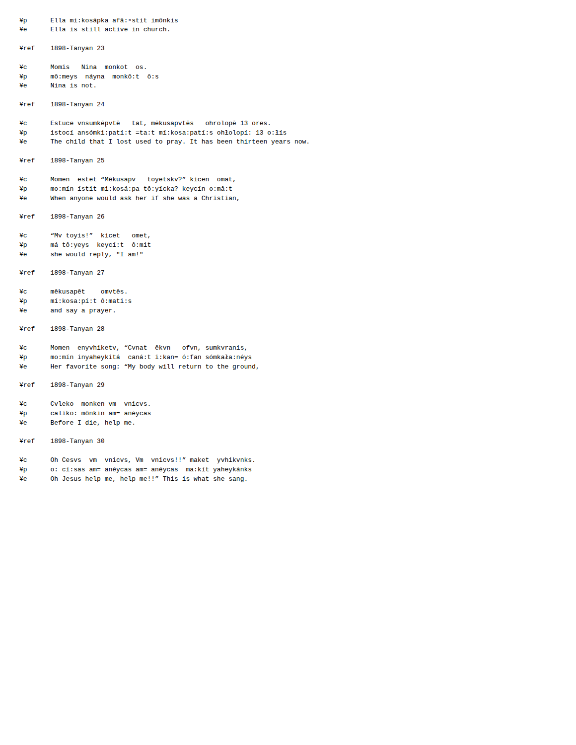¥p      Ella mi:kosápka afâ:ⁿstit imônkis
¥e      Ella is still active in church.

¥ref    1898-Tanyan 23

¥c      Momis   Nina  monkot  os.
¥p      mô:meys  náyna  monkô:t  ô:s
¥e      Nina is not.

¥ref    1898-Tanyan 24

¥c      Estuce vnsumkēpvtē   tat, mēkusapvtēs   ohrolopē 13 ores.
¥p      istocí ansómki:patí:t =ta:t mí:kosa:patí:s ohłolopí: 13 o:łís
¥e      The child that I lost used to pray. It has been thirteen years now.

¥ref    1898-Tanyan 25

¥c      Momen  estet “Mēkusapv   toyetskv?” kicen  omat,
¥p      mo:mín ístit mi:kosá:pa tô:yícka? keycín o:mâ:t
¥e      When anyone would ask her if she was a Christian,

¥ref    1898-Tanyan 26

¥c      “Mv toyis!”  kicet   omet,
¥p      má tô:yeys  keycí:t  ô:mit
¥e      she would reply, "I am!"

¥ref    1898-Tanyan 27

¥c      mēkusapēt    omvtēs.
¥p      mí:kosa:pí:t ô:mati:s
¥e      and say a prayer.

¥ref    1898-Tanyan 28

¥c      Momen  enyvhiketv, “Cvnat  ēkvn   ofvn, sumkvranis,
¥p      mo:mín inyaheykitá  caná:t i:kan= ó:fan sómkała:néys
¥e      Her favorite song: “My body will return to the ground,

¥ref    1898-Tanyan 29

¥c      Cvleko  monken vm  vnicvs.
¥p      calíko: mônkin am= anéycas
¥e      Before I die, help me.

¥ref    1898-Tanyan 30

¥c      Oh Cesvs  vm  vnicvs, Vm  vnicvs!!” maket  yvhikvnks.
¥p      o: cí:sas am= anéycas am= anéycas  ma:kít yaheykánks
¥e      Oh Jesus help me, help me!!” This is what she sang.